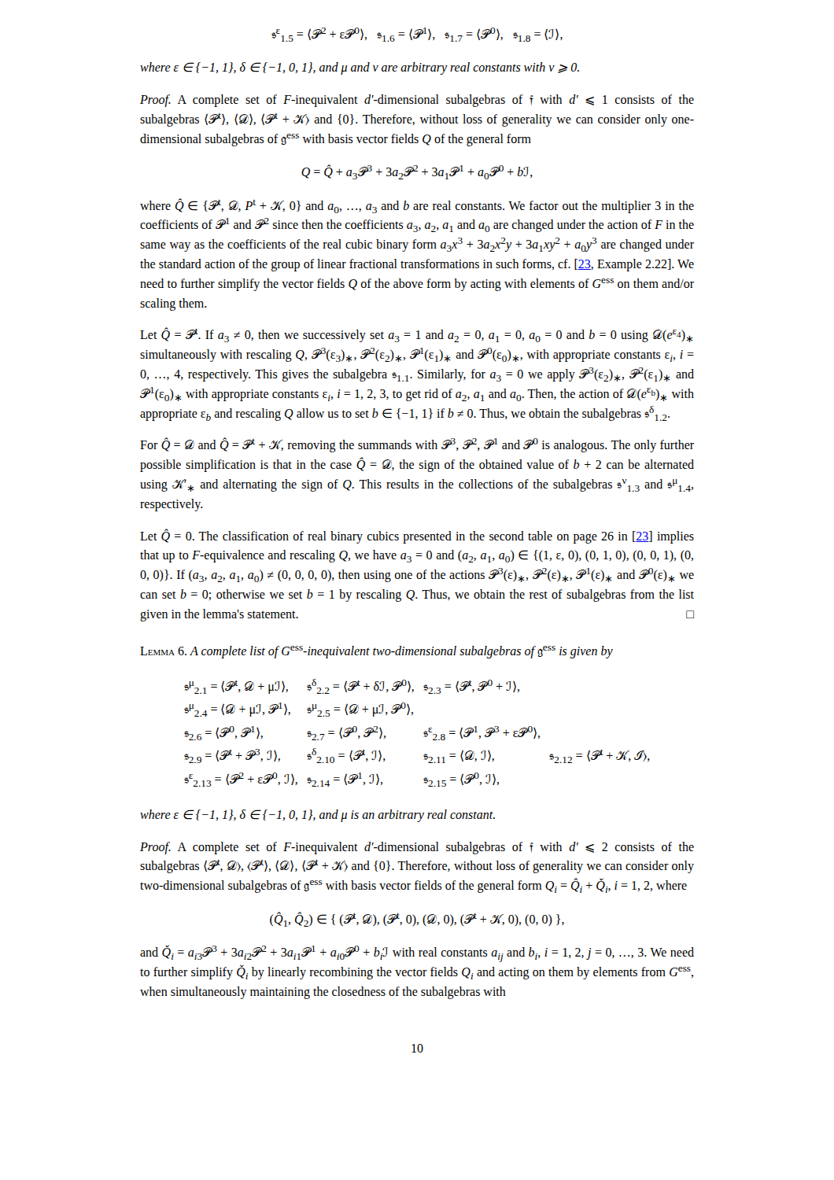𝔰ε1.5 = ⟨𝒫2 + ε𝒫0⟩, 𝔰1.6 = ⟨𝒫1⟩, 𝔰1.7 = ⟨𝒫0⟩, 𝔰1.8 = ⟨ℐ⟩,
where ε ∈ {−1, 1}, δ ∈ {−1, 0, 1}, and μ and ν are arbitrary real constants with ν ⩾ 0.
Proof. A complete set of F-inequivalent d′-dimensional subalgebras of 𝔣 with d′ ⩽ 1 consists of the subalgebras ⟨𝒫t⟩, ⟨𝒟⟩, ⟨𝒫t + 𝒦⟩ and {0}. Therefore, without loss of generality we can consider only one-dimensional subalgebras of 𝔤ess with basis vector fields Q of the general form
Q = Q̂ + a3𝒫3 + 3a2𝒫2 + 3a1𝒫1 + a0𝒫0 + b ℐ,
where Q̂ ∈ {𝒫t, 𝒟, Pt + 𝒦, 0} and a0, …, a3 and b are real constants. We factor out the multiplier 3 in the coefficients of 𝒫1 and 𝒫2 since then the coefficients a3, a2, a1 and a0 are changed under the action of F in the same way as the coefficients of the real cubic binary form a3x3 + 3a2x2y + 3a1xy2 + a0y3 are changed under the standard action of the group of linear fractional transformations in such forms, cf. [23, Example 2.22]. We need to further simplify the vector fields Q of the above form by acting with elements of Gess on them and/or scaling them.
Let Q̂ = 𝒫t. If a3 ≠ 0, then we successively set a3 = 1 and a2 = 0, a1 = 0, a0 = 0 and b = 0 using 𝒟(eε4)∗ simultaneously with rescaling Q, 𝒫3(ε3)∗, 𝒫2(ε2)∗, 𝒫1(ε1)∗ and 𝒫0(ε0)∗, with appropriate constants εi, i = 0, …, 4, respectively. This gives the subalgebra 𝔰1.1. Similarly, for a3 = 0 we apply 𝒫3(ε2)∗, 𝒫2(ε1)∗ and 𝒫1(ε0)∗ with appropriate constants εi, i = 1, 2, 3, to get rid of a2, a1 and a0. Then, the action of 𝒟(eεb)∗ with appropriate εb and rescaling Q allow us to set b ∈ {−1, 1} if b ≠ 0. Thus, we obtain the subalgebras 𝔰δ1.2.
For Q̂ = 𝒟 and Q̂ = 𝒫t + 𝒦, removing the summands with 𝒫3, 𝒫2, 𝒫1 and 𝒫0 is analogous. The only further possible simplification is that in the case Q̂ = 𝒟, the sign of the obtained value of b + 2 can be alternated using 𝒦′∗ and alternating the sign of Q. This results in the collections of the subalgebras 𝔰ν1.3 and 𝔰μ1.4, respectively.
Let Q̂ = 0. The classification of real binary cubics presented in the second table on page 26 in [23] implies that up to F-equivalence and rescaling Q, we have a3 = 0 and (a2, a1, a0) ∈ {(1, ε, 0), (0, 1, 0), (0, 0, 1), (0, 0, 0)}. If (a3, a2, a1, a0) ≠ (0, 0, 0, 0), then using one of the actions 𝒫3(ε)∗, 𝒫2(ε)∗, 𝒫1(ε)∗ and 𝒫0(ε)∗ we can set b = 0; otherwise we set b = 1 by rescaling Q. Thus, we obtain the rest of subalgebras from the list given in the lemma's statement. □
Lemma 6. A complete list of Gess-inequivalent two-dimensional subalgebras of 𝔤ess is given by
| 𝔰 μ 2.1 = ⟨𝒫 t , 𝒟 + μℐ⟩, | 𝔰 δ 2.2 = ⟨𝒫 t + δℐ, 𝒫 0 ⟩, | 𝔰 2.3 = ⟨𝒫 t , 𝒫 0 + ℐ⟩, |
| 𝔰 μ 2.4 = ⟨𝒟 + μℐ, 𝒫 1 ⟩, | 𝔰 μ 2.5 = ⟨𝒟 + μℐ, 𝒫 0 ⟩, | |
| 𝔰 2.6 = ⟨𝒫 0 , 𝒫 1 ⟩, | 𝔰 2.7 = ⟨𝒫 0 , 𝒫 2 ⟩, | 𝔰 ε 2.8 = ⟨𝒫 1 , 𝒫 3 + ε𝒫 0 ⟩, |
| 𝔰 2.9 = ⟨𝒫 t + 𝒫 3 , ℐ⟩, | 𝔰 δ 2.10 = ⟨𝒫 t , ℐ⟩, | 𝔰 2.11 = ⟨𝒟, ℐ⟩, | 𝔰 2.12 = ⟨𝒫 t + 𝒦, ℐ⟩, |
| 𝔰 ε 2.13 = ⟨𝒫 2 + ε𝒫 0 , ℐ⟩, | 𝔰 2.14 = ⟨𝒫 1 , ℐ⟩, | 𝔰 2.15 = ⟨𝒫 0 , ℐ⟩, |
where ε ∈ {−1, 1}, δ ∈ {−1, 0, 1}, and μ is an arbitrary real constant.
Proof. A complete set of F-inequivalent d′-dimensional subalgebras of 𝔣 with d′ ⩽ 2 consists of the subalgebras ⟨𝒫t, 𝒟⟩, ⟨𝒫t⟩, ⟨𝒟⟩, ⟨𝒫t + 𝒦⟩ and {0}. Therefore, without loss of generality we can consider only two-dimensional subalgebras of 𝔤ess with basis vector fields of the general form Qi = Q̂i + Q̌i, i = 1, 2, where
(Q̂1, Q̂2) ∈ { (𝒫t, 𝒟), (𝒫t, 0), (𝒟, 0), (𝒫t + 𝒦, 0), (0, 0) },
and Q̌i = ai3𝒫3 + 3ai2𝒫2 + 3ai1𝒫1 + ai0𝒫0 + bi ℐ with real constants aij and bi, i = 1, 2, j = 0, …, 3. We need to further simplify Q̌i by linearly recombining the vector fields Qi and acting on them by elements from Gess, when simultaneously maintaining the closedness of the subalgebras with
10